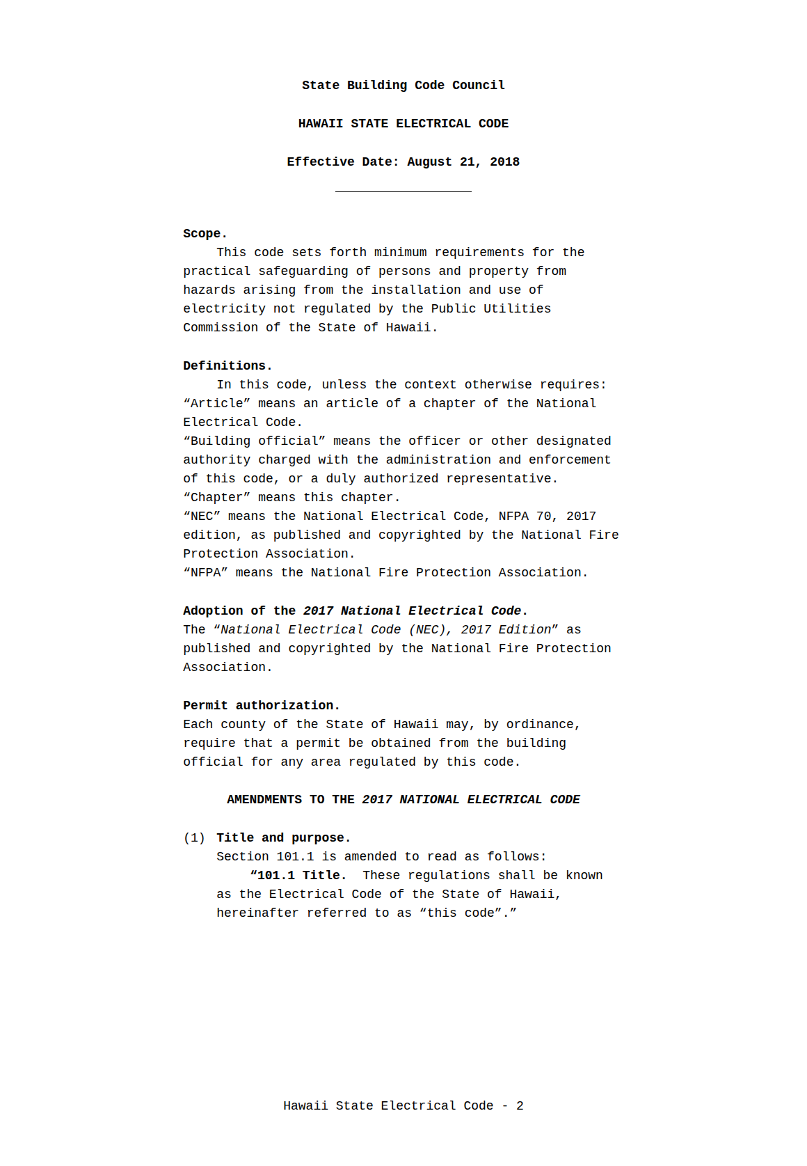State Building Code Council
HAWAII STATE ELECTRICAL CODE
Effective Date: August 21, 2018
Scope.
This code sets forth minimum requirements for the practical safeguarding of persons and property from hazards arising from the installation and use of electricity not regulated by the Public Utilities Commission of the State of Hawaii.
Definitions.
In this code, unless the context otherwise requires:
“Article” means an article of a chapter of the National Electrical Code.
“Building official” means the officer or other designated authority charged with the administration and enforcement of this code, or a duly authorized representative.
“Chapter” means this chapter.
“NEC” means the National Electrical Code, NFPA 70, 2017 edition, as published and copyrighted by the National Fire Protection Association.
“NFPA” means the National Fire Protection Association.
Adoption of the 2017 National Electrical Code.
The “National Electrical Code (NEC), 2017 Edition” as published and copyrighted by the National Fire Protection Association.
Permit authorization.
Each county of the State of Hawaii may, by ordinance, require that a permit be obtained from the building official for any area regulated by this code.
AMENDMENTS TO THE 2017 NATIONAL ELECTRICAL CODE
(1)
Title and purpose.
Section 101.1 is amended to read as follows:
“101.1 Title. These regulations shall be known as the Electrical Code of the State of Hawaii, hereinafter referred to as “this code”.”
Hawaii State Electrical Code - 2